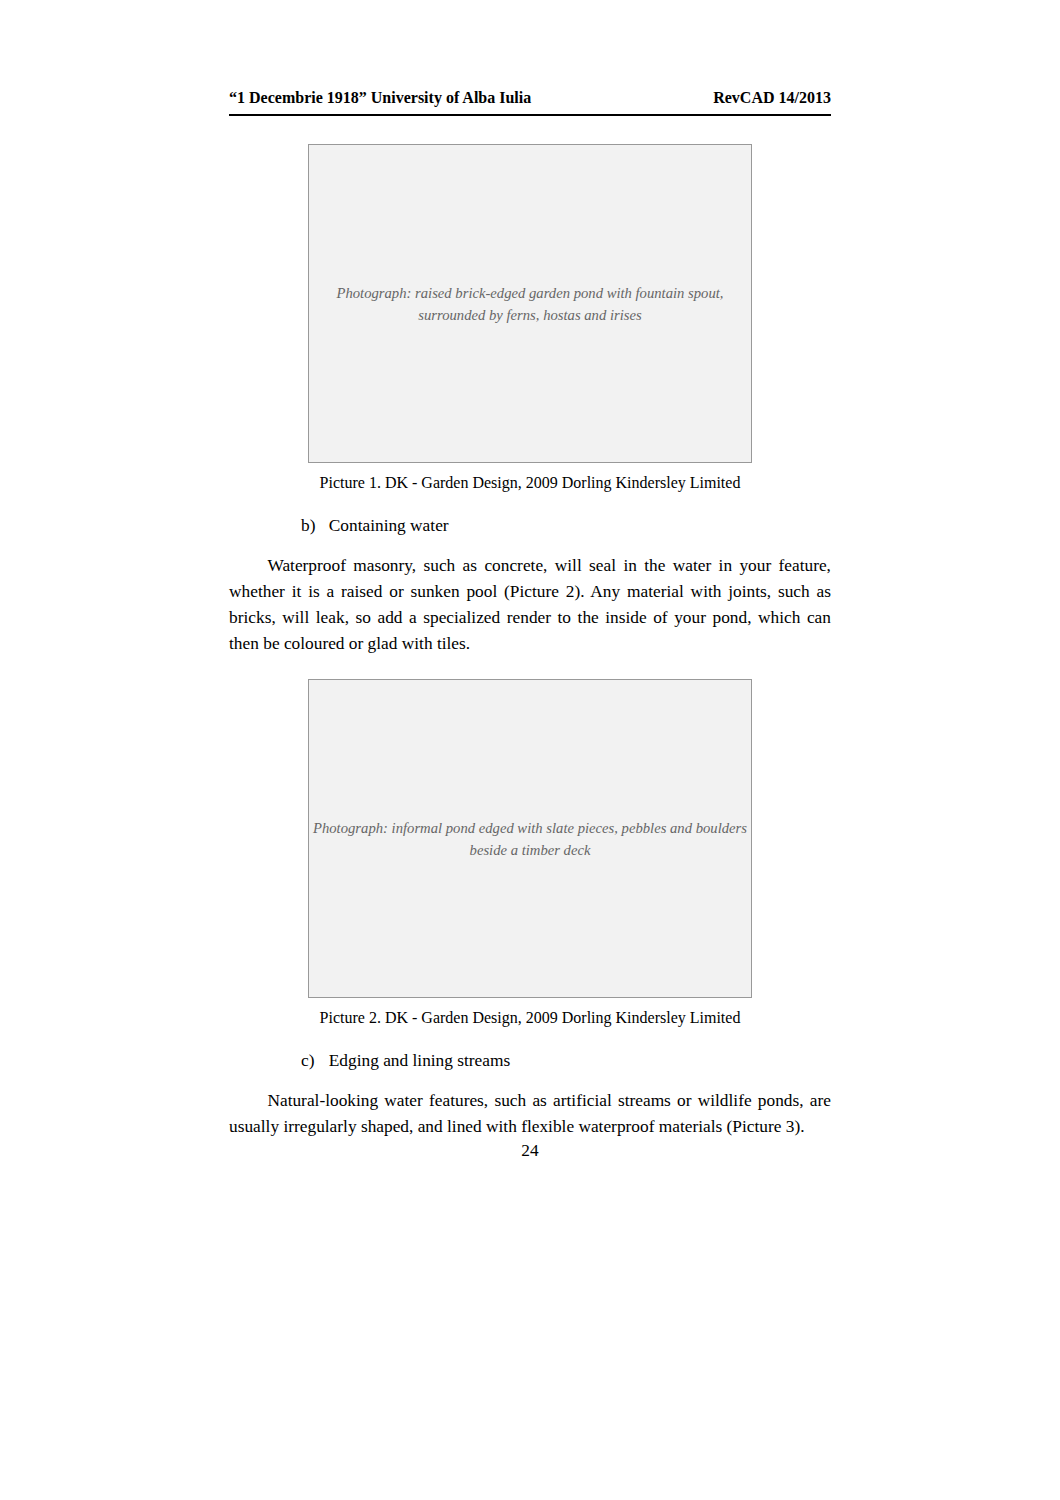“1 Decembrie 1918” University of Alba Iulia
RevCAD 14/2013
Photograph: raised brick-edged garden pond with fountain spout, surrounded by ferns, hostas and irises
Picture 1. DK - Garden Design, 2009 Dorling Kindersley Limited
b) Containing water
Waterproof masonry, such as concrete, will seal in the water in your feature, whether it is a raised or sunken pool (Picture 2). Any material with joints, such as bricks, will leak, so add a specialized render to the inside of your pond, which can then be coloured or glad with tiles.
Photograph: informal pond edged with slate pieces, pebbles and boulders beside a timber deck
Picture 2. DK - Garden Design, 2009 Dorling Kindersley Limited
c) Edging and lining streams
Natural-looking water features, such as artificial streams or wildlife ponds, are usually irregularly shaped, and lined with flexible waterproof materials (Picture 3).
24